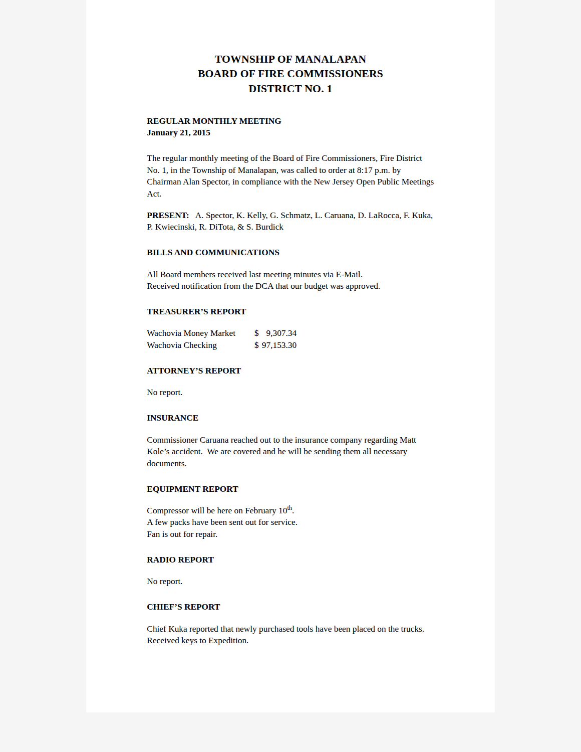TOWNSHIP OF MANALAPAN
BOARD OF FIRE COMMISSIONERS
DISTRICT NO. 1
REGULAR MONTHLY MEETING
January 21, 2015
The regular monthly meeting of the Board of Fire Commissioners, Fire District No. 1, in the Township of Manalapan, was called to order at 8:17 p.m. by Chairman Alan Spector, in compliance with the New Jersey Open Public Meetings Act.
PRESENT: A. Spector, K. Kelly, G. Schmatz, L. Caruana, D. LaRocca, F. Kuka,
P. Kwiecinski, R. DiTota, & S. Burdick
Bills and Communications
All Board members received last meeting minutes via E-Mail.
Received notification from the DCA that our budget was approved.
Treasurer’s Report
| Wachovia Money Market | $ | 9,307.34 |
| Wachovia Checking | $ | 97,153.30 |
Attorney’s Report
No report.
Insurance
Commissioner Caruana reached out to the insurance company regarding Matt Kole’s accident. We are covered and he will be sending them all necessary documents.
Equipment Report
Compressor will be here on February 10th.
A few packs have been sent out for service.
Fan is out for repair.
Radio Report
No report.
Chief’s Report
Chief Kuka reported that newly purchased tools have been placed on the trucks.
Received keys to Expedition.